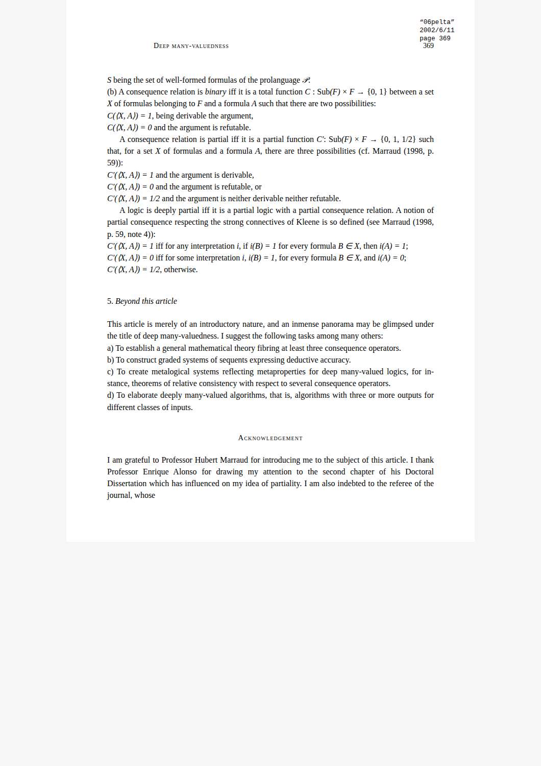“06pelta”
2002/6/11
page 369
Deep many-valuedness 369
S being the set of well-formed formulas of the prolanguage 𝒫.
(b) A consequence relation is binary iff it is a total function C : Sub(F) × F → {0, 1} between a set X of formulas belonging to F and a formula A such that there are two possibilities:
C(⟨X, A⟩) = 1, being derivable the argument,
C(⟨X, A⟩) = 0 and the argument is refutable.
A consequence relation is partial iff it is a partial function C′: Sub(F) × F → {0, 1, 1/2} such that, for a set X of formulas and a formula A, there are three possibilities (cf. Marraud (1998, p. 59)):
C′(⟨X, A⟩) = 1 and the argument is derivable,
C′(⟨X, A⟩) = 0 and the argument is refutable, or
C′(⟨X, A⟩) = 1/2 and the argument is neither derivable neither refutable.
A logic is deeply partial iff it is a partial logic with a partial consequence relation. A notion of partial consequence respecting the strong connectives of Kleene is so defined (see Marraud (1998, p. 59, note 4)):
C′(⟨X, A⟩) = 1 iff for any interpretation i, if i(B) = 1 for every formula B ∈ X, then i(A) = 1;
C′(⟨X, A⟩) = 0 iff for some interpretation i, i(B) = 1, for every formula B ∈ X, and i(A) = 0;
C′(⟨X, A⟩) = 1/2, otherwise.
5. Beyond this article
This article is merely of an introductory nature, and an inmense panorama may be glimpsed under the title of deep many-valuedness. I suggest the following tasks among many others:
a) To establish a general mathematical theory fibring at least three consequence operators.
b) To construct graded systems of sequents expressing deductive accuracy.
c) To create metalogical systems reflecting metaproperties for deep many-valued logics, for instance, theorems of relative consistency with respect to several consequence operators.
d) To elaborate deeply many-valued algorithms, that is, algorithms with three or more outputs for different classes of inputs.
Acknowledgement
I am grateful to Professor Hubert Marraud for introducing me to the subject of this article. I thank Professor Enrique Alonso for drawing my attention to the second chapter of his Doctoral Dissertation which has influenced on my idea of partiality. I am also indebted to the referee of the journal, whose